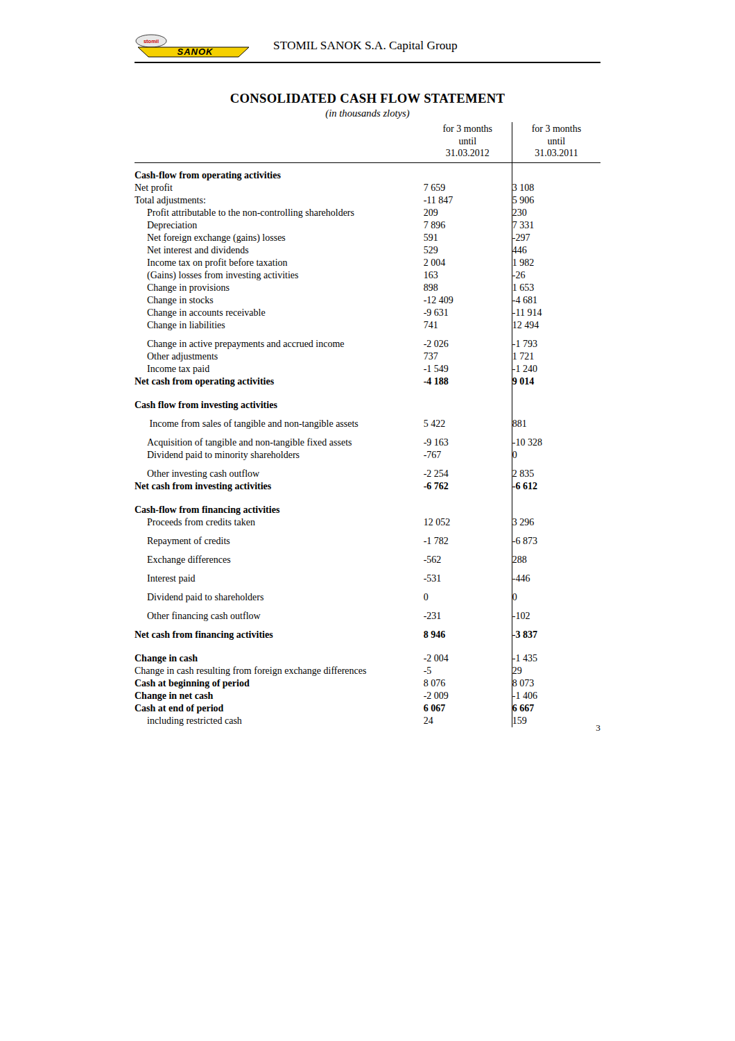stomil SANOK
STOMIL SANOK S.A. Capital Group
CONSOLIDATED CASH FLOW STATEMENT
(in thousands zlotys)
| | for 3 months until 31.03.2012 | for 3 months until 31.03.2011 |
| --- | --- | --- |
| Cash-flow from operating activities | | |
| Net profit | 7 659 | 3 108 |
| Total adjustments: | -11 847 | 5 906 |
| Profit attributable to the non-controlling shareholders | 209 | 230 |
| Depreciation | 7 896 | 7 331 |
| Net foreign exchange (gains) losses | 591 | -297 |
| Net interest and dividends | 529 | 446 |
| Income tax on profit before taxation | 2 004 | 1 982 |
| (Gains) losses from investing activities | 163 | -26 |
| Change in provisions | 898 | 1 653 |
| Change in stocks | -12 409 | -4 681 |
| Change in accounts receivable | -9 631 | -11 914 |
| Change in liabilities | 741 | 12 494 |
| Change in active prepayments and accrued income | -2 026 | -1 793 |
| Other adjustments | 737 | 1 721 |
| Income tax paid | -1 549 | -1 240 |
| Net cash from operating activities | -4 188 | 9 014 |
| Cash flow from investing activities | | |
| Income from sales of tangible and non-tangible assets | 5 422 | 881 |
| Acquisition of tangible and non-tangible fixed assets | -9 163 | -10 328 |
| Dividend paid to minority shareholders | -767 | 0 |
| Other investing cash outflow | -2 254 | 2 835 |
| Net cash from investing activities | -6 762 | -6 612 |
| Cash-flow from financing activities | | |
| Proceeds from credits taken | 12 052 | 3 296 |
| Repayment of credits | -1 782 | -6 873 |
| Exchange differences | -562 | 288 |
| Interest paid | -531 | -446 |
| Dividend paid to shareholders | 0 | 0 |
| Other financing cash outflow | -231 | -102 |
| Net cash from financing activities | 8 946 | -3 837 |
| Change in cash | -2 004 | -1 435 |
| Change in cash resulting from foreign exchange differences | -5 | 29 |
| Cash at beginning of period | 8 076 | 8 073 |
| Change in net cash | -2 009 | -1 406 |
| Cash at end of period | 6 067 | 6 667 |
| including restricted cash | 24 | 159 |
3